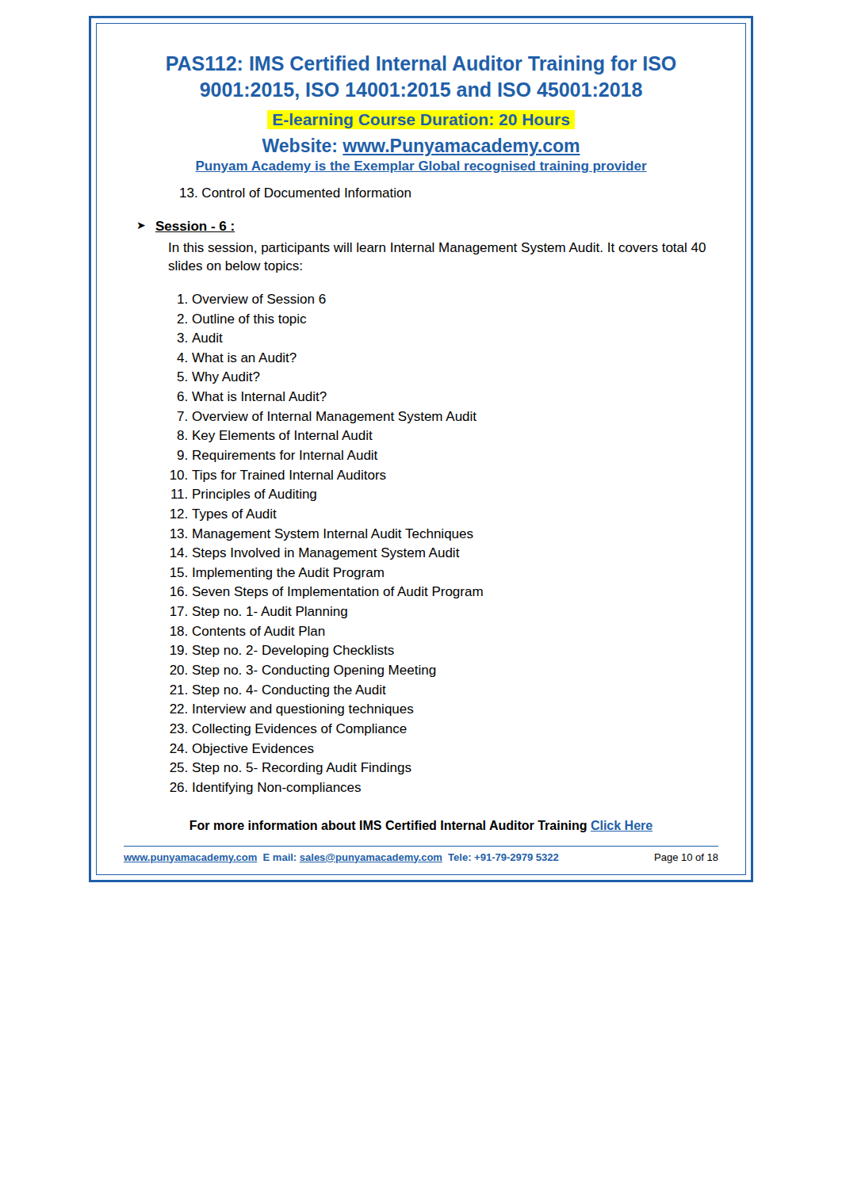PAS112: IMS Certified Internal Auditor Training for ISO 9001:2015, ISO 14001:2015 and ISO 45001:2018
E-learning Course Duration: 20 Hours
Website: www.Punyamacademy.com
Punyam Academy is the Exemplar Global recognised training provider
13. Control of Documented Information
Session - 6 :
In this session, participants will learn Internal Management System Audit. It covers total 40 slides on below topics:
Overview of Session 6
Outline of this topic
Audit
What is an Audit?
Why Audit?
What is Internal Audit?
Overview of Internal Management System Audit
Key Elements of Internal Audit
Requirements for Internal Audit
Tips for Trained Internal Auditors
Principles of Auditing
Types of Audit
Management System Internal Audit Techniques
Steps Involved in Management System Audit
Implementing the Audit Program
Seven Steps of Implementation of Audit Program
Step no. 1- Audit Planning
Contents of Audit Plan
Step no. 2- Developing Checklists
Step no. 3- Conducting Opening Meeting
Step no. 4- Conducting the Audit
Interview and questioning techniques
Collecting Evidences of Compliance
Objective Evidences
Step no. 5- Recording Audit Findings
Identifying Non-compliances
For more information about IMS Certified Internal Auditor Training Click Here
www.punyamacademy.com E mail: sales@punyamacademy.com Tele: +91-79-2979 5322
Page 10 of 18